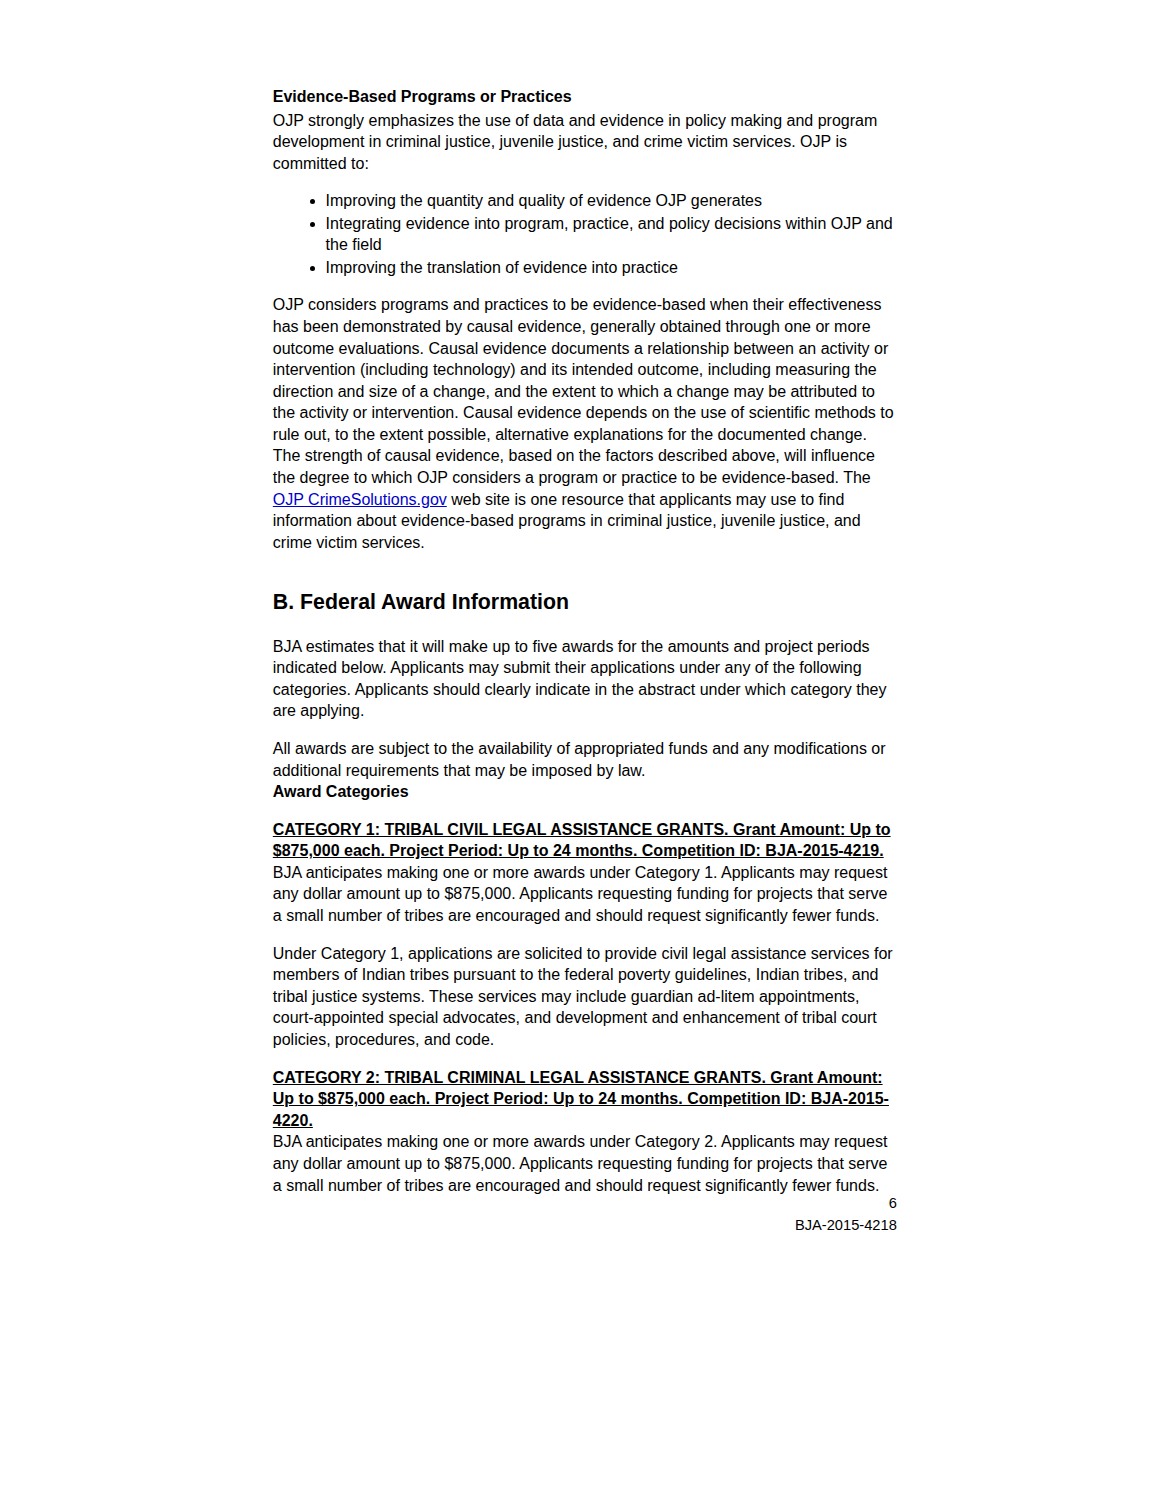Evidence-Based Programs or Practices
OJP strongly emphasizes the use of data and evidence in policy making and program development in criminal justice, juvenile justice, and crime victim services. OJP is committed to:
Improving the quantity and quality of evidence OJP generates
Integrating evidence into program, practice, and policy decisions within OJP and the field
Improving the translation of evidence into practice
OJP considers programs and practices to be evidence-based when their effectiveness has been demonstrated by causal evidence, generally obtained through one or more outcome evaluations. Causal evidence documents a relationship between an activity or intervention (including technology) and its intended outcome, including measuring the direction and size of a change, and the extent to which a change may be attributed to the activity or intervention. Causal evidence depends on the use of scientific methods to rule out, to the extent possible, alternative explanations for the documented change. The strength of causal evidence, based on the factors described above, will influence the degree to which OJP considers a program or practice to be evidence-based. The OJP CrimeSolutions.gov web site is one resource that applicants may use to find information about evidence-based programs in criminal justice, juvenile justice, and crime victim services.
B. Federal Award Information
BJA estimates that it will make up to five awards for the amounts and project periods indicated below. Applicants may submit their applications under any of the following categories. Applicants should clearly indicate in the abstract under which category they are applying.
All awards are subject to the availability of appropriated funds and any modifications or additional requirements that may be imposed by law.
Award Categories
CATEGORY 1: TRIBAL CIVIL LEGAL ASSISTANCE GRANTS. Grant Amount: Up to $875,000 each. Project Period: Up to 24 months. Competition ID: BJA-2015-4219.
BJA anticipates making one or more awards under Category 1. Applicants may request any dollar amount up to $875,000. Applicants requesting funding for projects that serve a small number of tribes are encouraged and should request significantly fewer funds.
Under Category 1, applications are solicited to provide civil legal assistance services for members of Indian tribes pursuant to the federal poverty guidelines, Indian tribes, and tribal justice systems. These services may include guardian ad-litem appointments, court-appointed special advocates, and development and enhancement of tribal court policies, procedures, and code.
CATEGORY 2: TRIBAL CRIMINAL LEGAL ASSISTANCE GRANTS. Grant Amount: Up to $875,000 each. Project Period: Up to 24 months. Competition ID: BJA-2015-4220.
BJA anticipates making one or more awards under Category 2. Applicants may request any dollar amount up to $875,000. Applicants requesting funding for projects that serve a small number of tribes are encouraged and should request significantly fewer funds.
6 BJA-2015-4218